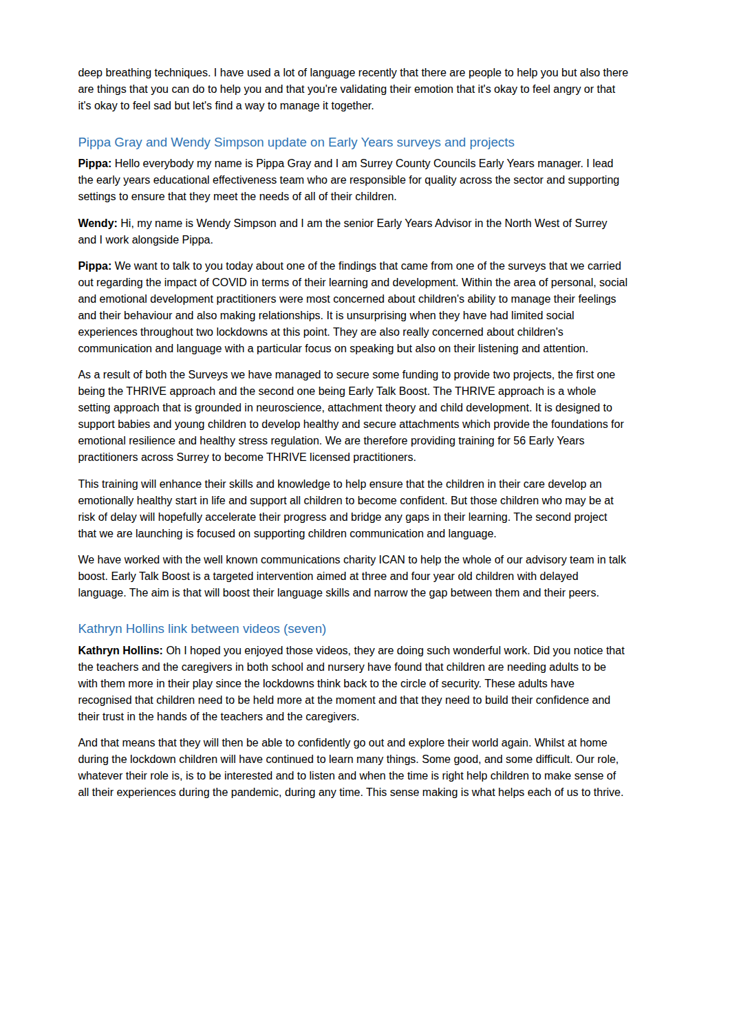deep breathing techniques. I have used a lot of language recently that there are people to help you but also there are things that you can do to help you and that you're validating their emotion that it's okay to feel angry or that it's okay to feel sad but let's find a way to manage it together.
Pippa Gray and Wendy Simpson update on Early Years surveys and projects
Pippa: Hello everybody my name is Pippa Gray and I am Surrey County Councils Early Years manager. I lead the early years educational effectiveness team who are responsible for quality across the sector and supporting settings to ensure that they meet the needs of all of their children.
Wendy: Hi, my name is Wendy Simpson and I am the senior Early Years Advisor in the North West of Surrey and I work alongside Pippa.
Pippa: We want to talk to you today about one of the findings that came from one of the surveys that we carried out regarding the impact of COVID in terms of their learning and development. Within the area of personal, social and emotional development practitioners were most concerned about children's ability to manage their feelings and their behaviour and also making relationships. It is unsurprising when they have had limited social experiences throughout two lockdowns at this point. They are also really concerned about children's communication and language with a particular focus on speaking but also on their listening and attention.
As a result of both the Surveys we have managed to secure some funding to provide two projects, the first one being the THRIVE approach and the second one being Early Talk Boost. The THRIVE approach is a whole setting approach that is grounded in neuroscience, attachment theory and child development. It is designed to support babies and young children to develop healthy and secure attachments which provide the foundations for emotional resilience and healthy stress regulation. We are therefore providing training for 56 Early Years practitioners across Surrey to become THRIVE licensed practitioners.
This training will enhance their skills and knowledge to help ensure that the children in their care develop an emotionally healthy start in life and support all children to become confident. But those children who may be at risk of delay will hopefully accelerate their progress and bridge any gaps in their learning. The second project that we are launching is focused on supporting children communication and language.
We have worked with the well known communications charity ICAN to help the whole of our advisory team in talk boost. Early Talk Boost is a targeted intervention aimed at three and four year old children with delayed language. The aim is that will boost their language skills and narrow the gap between them and their peers.
Kathryn Hollins link between videos (seven)
Kathryn Hollins: Oh I hoped you enjoyed those videos, they are doing such wonderful work. Did you notice that the teachers and the caregivers in both school and nursery have found that children are needing adults to be with them more in their play since the lockdowns think back to the circle of security. These adults have recognised that children need to be held more at the moment and that they need to build their confidence and their trust in the hands of the teachers and the caregivers.
And that means that they will then be able to confidently go out and explore their world again. Whilst at home during the lockdown children will have continued to learn many things. Some good, and some difficult. Our role, whatever their role is, is to be interested and to listen and when the time is right help children to make sense of all their experiences during the pandemic, during any time. This sense making is what helps each of us to thrive.